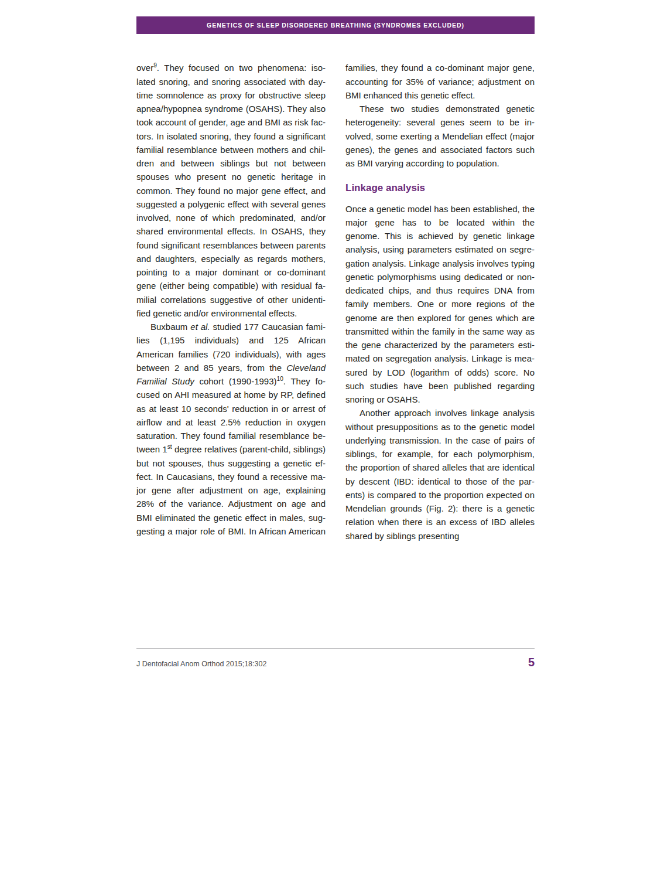Genetics of sleep disordered breathing (syndromes excluded)
over9. They focused on two phenomena: isolated snoring, and snoring associated with daytime somnolence as proxy for obstructive sleep apnea/hypopnea syndrome (OSAHS). They also took account of gender, age and BMI as risk factors. In isolated snoring, they found a significant familial resemblance between mothers and children and between siblings but not between spouses who present no genetic heritage in common. They found no major gene effect, and suggested a polygenic effect with several genes involved, none of which predominated, and/or shared environmental effects. In OSAHS, they found significant resemblances between parents and daughters, especially as regards mothers, pointing to a major dominant or co-dominant gene (either being compatible) with residual familial correlations suggestive of other unidentified genetic and/or environmental effects.
Buxbaum et al. studied 177 Caucasian families (1,195 individuals) and 125 African American families (720 individuals), with ages between 2 and 85 years, from the Cleveland Familial Study cohort (1990-1993)10. They focused on AHI measured at home by RP, defined as at least 10 seconds' reduction in or arrest of airflow and at least 2.5% reduction in oxygen saturation. They found familial resemblance between 1st degree relatives (parent-child, siblings) but not spouses, thus suggesting a genetic effect. In Caucasians, they found a recessive major gene after adjustment on age, explaining 28% of the variance. Adjustment on age and BMI eliminated the genetic effect in males, suggesting a major role of BMI. In African American families, they found a co-dominant major gene, accounting for 35% of variance; adjustment on BMI enhanced this genetic effect.
These two studies demonstrated genetic heterogeneity: several genes seem to be involved, some exerting a Mendelian effect (major genes), the genes and associated factors such as BMI varying according to population.
Linkage analysis
Once a genetic model has been established, the major gene has to be located within the genome. This is achieved by genetic linkage analysis, using parameters estimated on segregation analysis. Linkage analysis involves typing genetic polymorphisms using dedicated or non-dedicated chips, and thus requires DNA from family members. One or more regions of the genome are then explored for genes which are transmitted within the family in the same way as the gene characterized by the parameters estimated on segregation analysis. Linkage is measured by LOD (logarithm of odds) score. No such studies have been published regarding snoring or OSAHS.
Another approach involves linkage analysis without presuppositions as to the genetic model underlying transmission. In the case of pairs of siblings, for example, for each polymorphism, the proportion of shared alleles that are identical by descent (IBD: identical to those of the parents) is compared to the proportion expected on Mendelian grounds (Fig. 2): there is a genetic relation when there is an excess of IBD alleles shared by siblings presenting
J Dentofacial Anom Orthod 2015;18:302 5